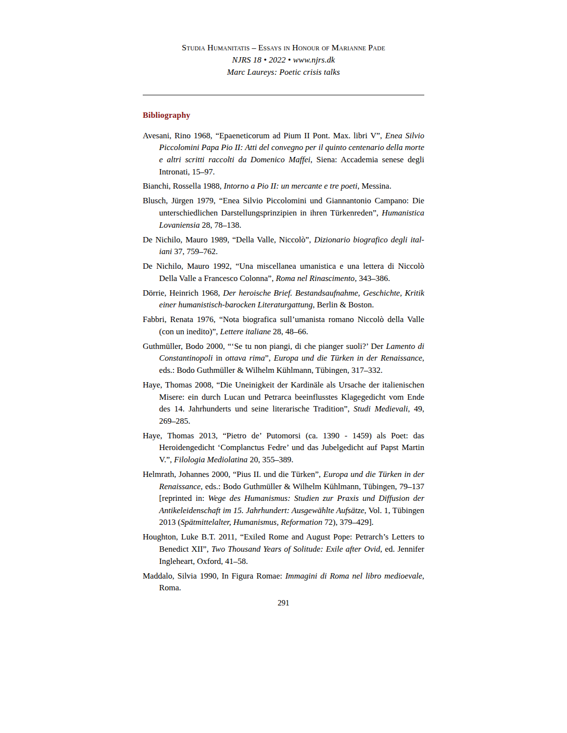Studia Humanitatis – Essays in Honour of Marianne Pade
NJRS 18 • 2022 • www.njrs.dk
Marc Laureys: Poetic crisis talks
Bibliography
Avesani, Rino 1968, “Epaeneticorum ad Pium II Pont. Max. libri V”, Enea Silvio Piccolomini Papa Pio II: Atti del convegno per il quinto centenario della morte e altri scritti raccolti da Domenico Maffei, Siena: Accademia senese degli Intronati, 15–97.
Bianchi, Rossella 1988, Intorno a Pio II: un mercante e tre poeti, Messina.
Blusch, Jürgen 1979, “Enea Silvio Piccolomini und Giannantonio Campano: Die unterschiedlichen Darstellungsprinzipien in ihren Türkenreden”, Humanistica Lovaniensia 28, 78–138.
De Nichilo, Mauro 1989, “Della Valle, Niccolò”, Dizionario biografico degli italiani 37, 759–762.
De Nichilo, Mauro 1992, “Una miscellanea umanistica e una lettera di Niccolò Della Valle a Francesco Colonna”, Roma nel Rinascimento, 343–386.
Dörrie, Heinrich 1968, Der heroische Brief. Bestandsaufnahme, Geschichte, Kritik einer humanistisch-barocken Literaturgattung, Berlin & Boston.
Fabbri, Renata 1976, “Nota biografica sull’umanista romano Niccolò della Valle (con un inedito)”, Lettere italiane 28, 48–66.
Guthmüller, Bodo 2000, “‘Se tu non piangi, di che pianger suoli?’ Der Lamento di Constantinopoli in ottava rima”, Europa und die Türken in der Renaissance, eds.: Bodo Guthmüller & Wilhelm Kühlmann, Tübingen, 317–332.
Haye, Thomas 2008, “Die Uneinigkeit der Kardinäle als Ursache der italienischen Misere: ein durch Lucan und Petrarca beeinflusstes Klagegedicht vom Ende des 14. Jahrhunderts und seine literarische Tradition”, Studi Medievali, 49, 269–285.
Haye, Thomas 2013, “Pietro de’ Putomorsi (ca. 1390 - 1459) als Poet: das Heroidengedicht ‘Complanctus Fedre’ und das Jubelgedicht auf Papst Martin V.”, Filologia Mediolatina 20, 355–389.
Helmrath, Johannes 2000, “Pius II. und die Türken”, Europa und die Türken in der Renaissance, eds.: Bodo Guthmüller & Wilhelm Kühlmann, Tübingen, 79–137 [reprinted in: Wege des Humanismus: Studien zur Praxis und Diffusion der Antikeleidenschaft im 15. Jahrhundert: Ausgewählte Aufsätze, Vol. 1, Tübingen 2013 (Spätmittelalter, Humanismus, Reformation 72), 379–429].
Houghton, Luke B.T. 2011, “Exiled Rome and August Pope: Petrarch’s Letters to Benedict XII”, Two Thousand Years of Solitude: Exile after Ovid, ed. Jennifer Ingleheart, Oxford, 41–58.
Maddalo, Silvia 1990, In Figura Romae: Immagini di Roma nel libro medioevale, Roma.
291